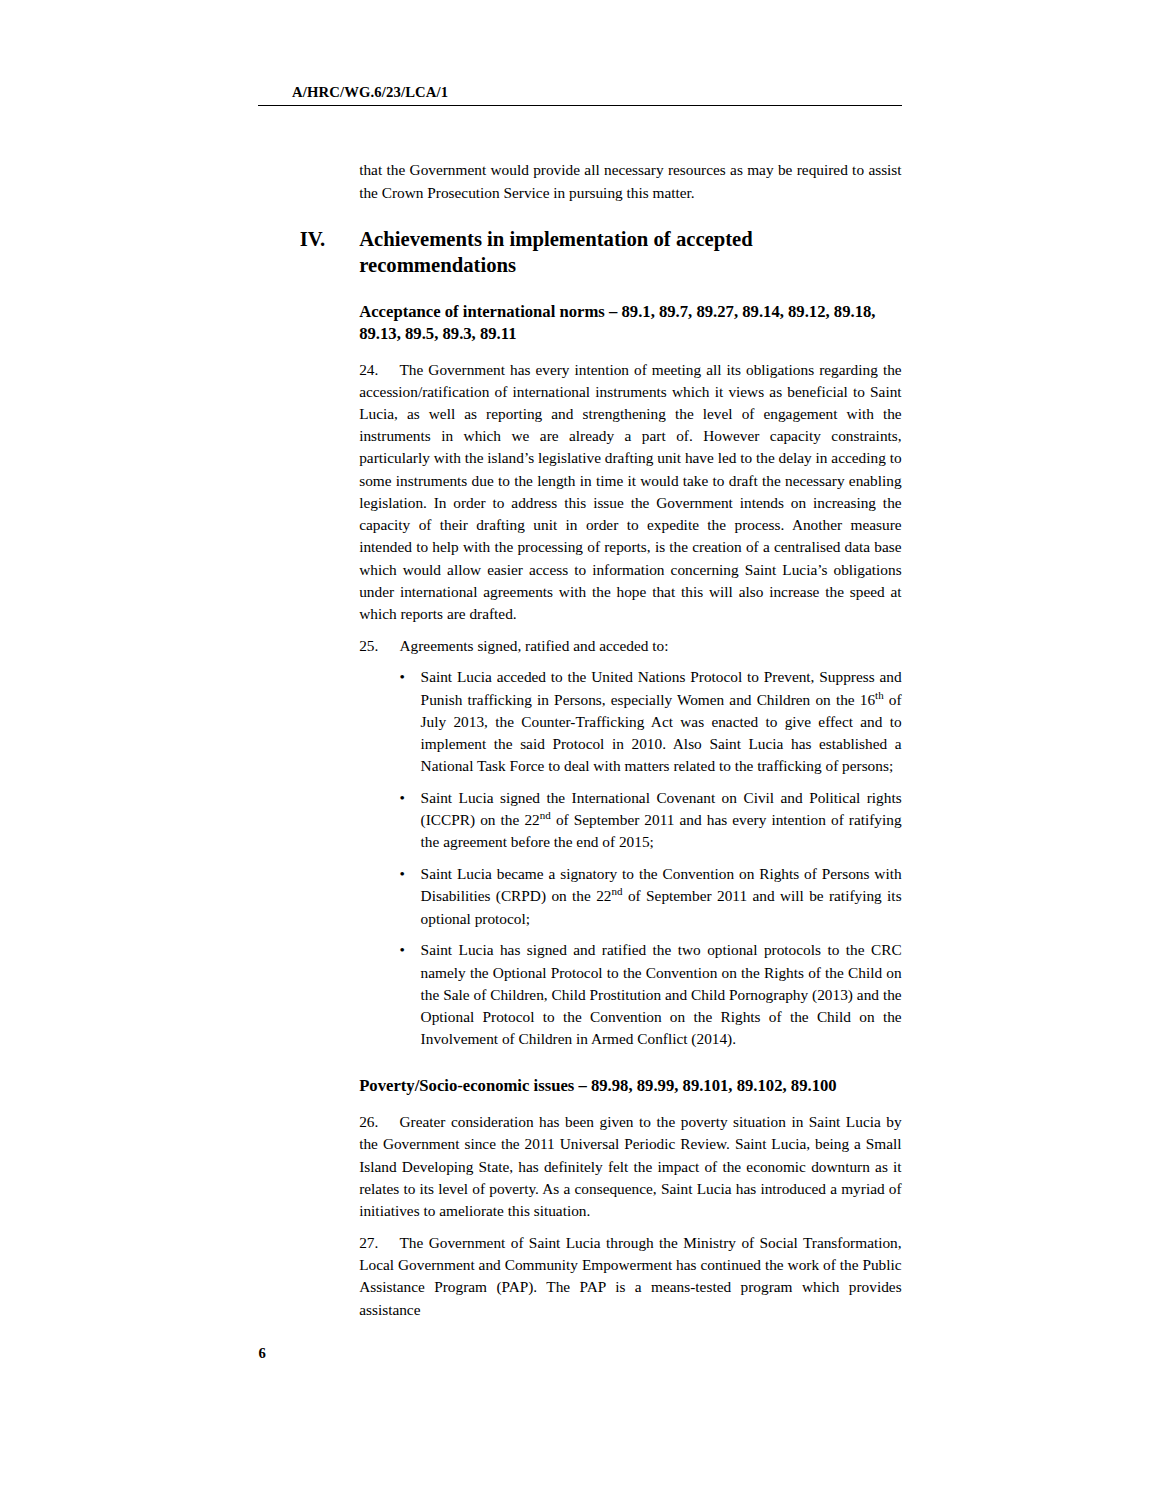A/HRC/WG.6/23/LCA/1
that the Government would provide all necessary resources as may be required to assist the Crown Prosecution Service in pursuing this matter.
IV. Achievements in implementation of accepted recommendations
Acceptance of international norms – 89.1, 89.7, 89.27, 89.14, 89.12, 89.18, 89.13, 89.5, 89.3, 89.11
24. The Government has every intention of meeting all its obligations regarding the accession/ratification of international instruments which it views as beneficial to Saint Lucia, as well as reporting and strengthening the level of engagement with the instruments in which we are already a part of. However capacity constraints, particularly with the island’s legislative drafting unit have led to the delay in acceding to some instruments due to the length in time it would take to draft the necessary enabling legislation. In order to address this issue the Government intends on increasing the capacity of their drafting unit in order to expedite the process. Another measure intended to help with the processing of reports, is the creation of a centralised data base which would allow easier access to information concerning Saint Lucia’s obligations under international agreements with the hope that this will also increase the speed at which reports are drafted.
25. Agreements signed, ratified and acceded to:
Saint Lucia acceded to the United Nations Protocol to Prevent, Suppress and Punish trafficking in Persons, especially Women and Children on the 16th of July 2013, the Counter-Trafficking Act was enacted to give effect and to implement the said Protocol in 2010. Also Saint Lucia has established a National Task Force to deal with matters related to the trafficking of persons;
Saint Lucia signed the International Covenant on Civil and Political rights (ICCPR) on the 22nd of September 2011 and has every intention of ratifying the agreement before the end of 2015;
Saint Lucia became a signatory to the Convention on Rights of Persons with Disabilities (CRPD) on the 22nd of September 2011 and will be ratifying its optional protocol;
Saint Lucia has signed and ratified the two optional protocols to the CRC namely the Optional Protocol to the Convention on the Rights of the Child on the Sale of Children, Child Prostitution and Child Pornography (2013) and the Optional Protocol to the Convention on the Rights of the Child on the Involvement of Children in Armed Conflict (2014).
Poverty/Socio-economic issues – 89.98, 89.99, 89.101, 89.102, 89.100
26. Greater consideration has been given to the poverty situation in Saint Lucia by the Government since the 2011 Universal Periodic Review. Saint Lucia, being a Small Island Developing State, has definitely felt the impact of the economic downturn as it relates to its level of poverty. As a consequence, Saint Lucia has introduced a myriad of initiatives to ameliorate this situation.
27. The Government of Saint Lucia through the Ministry of Social Transformation, Local Government and Community Empowerment has continued the work of the Public Assistance Program (PAP). The PAP is a means-tested program which provides assistance
6